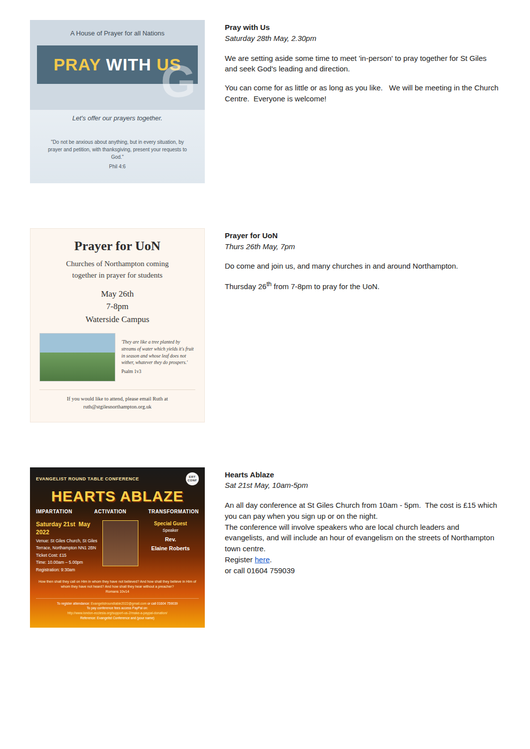A House of Prayer for all Nations
PRAY WITH US
G
Let's offer our prayers together.
"Do not be anxious about anything, but in every situation, by prayer and petition, with thanksgiving, present your requests to God." Phil 4:6
Pray with Us
Saturday 28th May, 2.30pm
We are setting aside some time to meet 'in-person' to pray together for St Giles and seek God's leading and direction.
You can come for as little or as long as you like. We will be meeting in the Church Centre. Everyone is welcome!
Prayer for UoN
Churches of Northampton coming
together in prayer for students
May 26th
7-8pm
Waterside Campus
'They are like a tree planted by streams of water which yields it's fruit in season and whose leaf does not wither, whatever they do prospers.' Psalm 1v3
If you would like to attend, please email Ruth at
ruth@stgilesnorthampton.org.uk
Prayer for UoN
Thurs 26th May, 7pm
Do come and join us, and many churches in and around Northampton.
Thursday 26th from 7-8pm to pray for the UoN.
EVANGELIST ROUND TABLE CONFERENCE ERT
CONF
HEARTS ABLAZE
IMPARTATION ACTIVATION TRANSFORMATION
Saturday 21st May 2022
Venue: St Giles Church, St Giles
Terrace, Northampton NN1 2BN
Ticket Cost: £15
Time: 10.00am – 5.00pm
Registration: 9:30am
Special Guest
Speaker
Rev.
Elaine Roberts
How then shall they call on Him in whom they have not believed? And how shall they believe in Him of whom they have not heard? And how shall they hear without a preacher?
Romans 10v14
To register attendance: Evangelistroundtable2022@gmail.com or call 01604 759039
To pay conference fees access PayPal on:
http://www.london-ecclesia.org/support-us-2/make-a-paypal-donation/
Reference: Evangelist Conference and (your name)
Hearts Ablaze
Sat 21st May, 10am-5pm
An all day conference at St Giles Church from 10am - 5pm. The cost is £15 which you can pay when you sign up or on the night.
The conference will involve speakers who are local church leaders and evangelists, and will include an hour of evangelism on the streets of Northampton town centre.
Register here.
or call 01604 759039